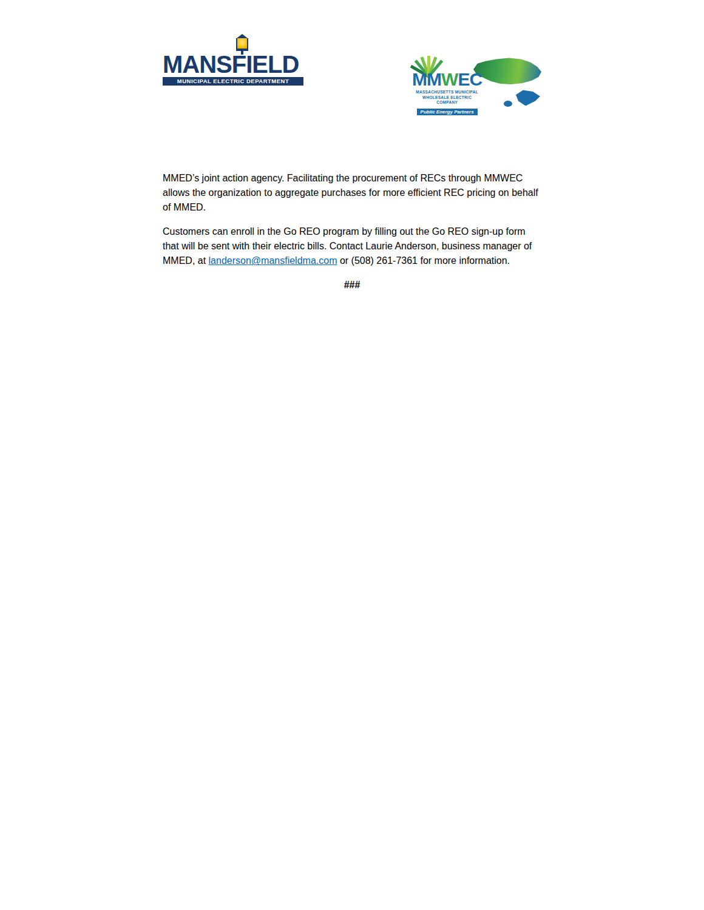MANSFIELD
MUNICIPAL ELECTRIC DEPARTMENT
MMWEC
MASSACHUSETTS MUNICIPAL
WHOLESALE ELECTRIC
COMPANY
Public Energy Partners
MMED’s joint action agency. Facilitating the procurement of RECs through MMWEC allows the organization to aggregate purchases for more efficient REC pricing on behalf of MMED.
Customers can enroll in the Go REO program by filling out the Go REO sign-up form that will be sent with their electric bills. Contact Laurie Anderson, business manager of MMED, at landerson@mansfieldma.com or (508) 261-7361 for more information.
###